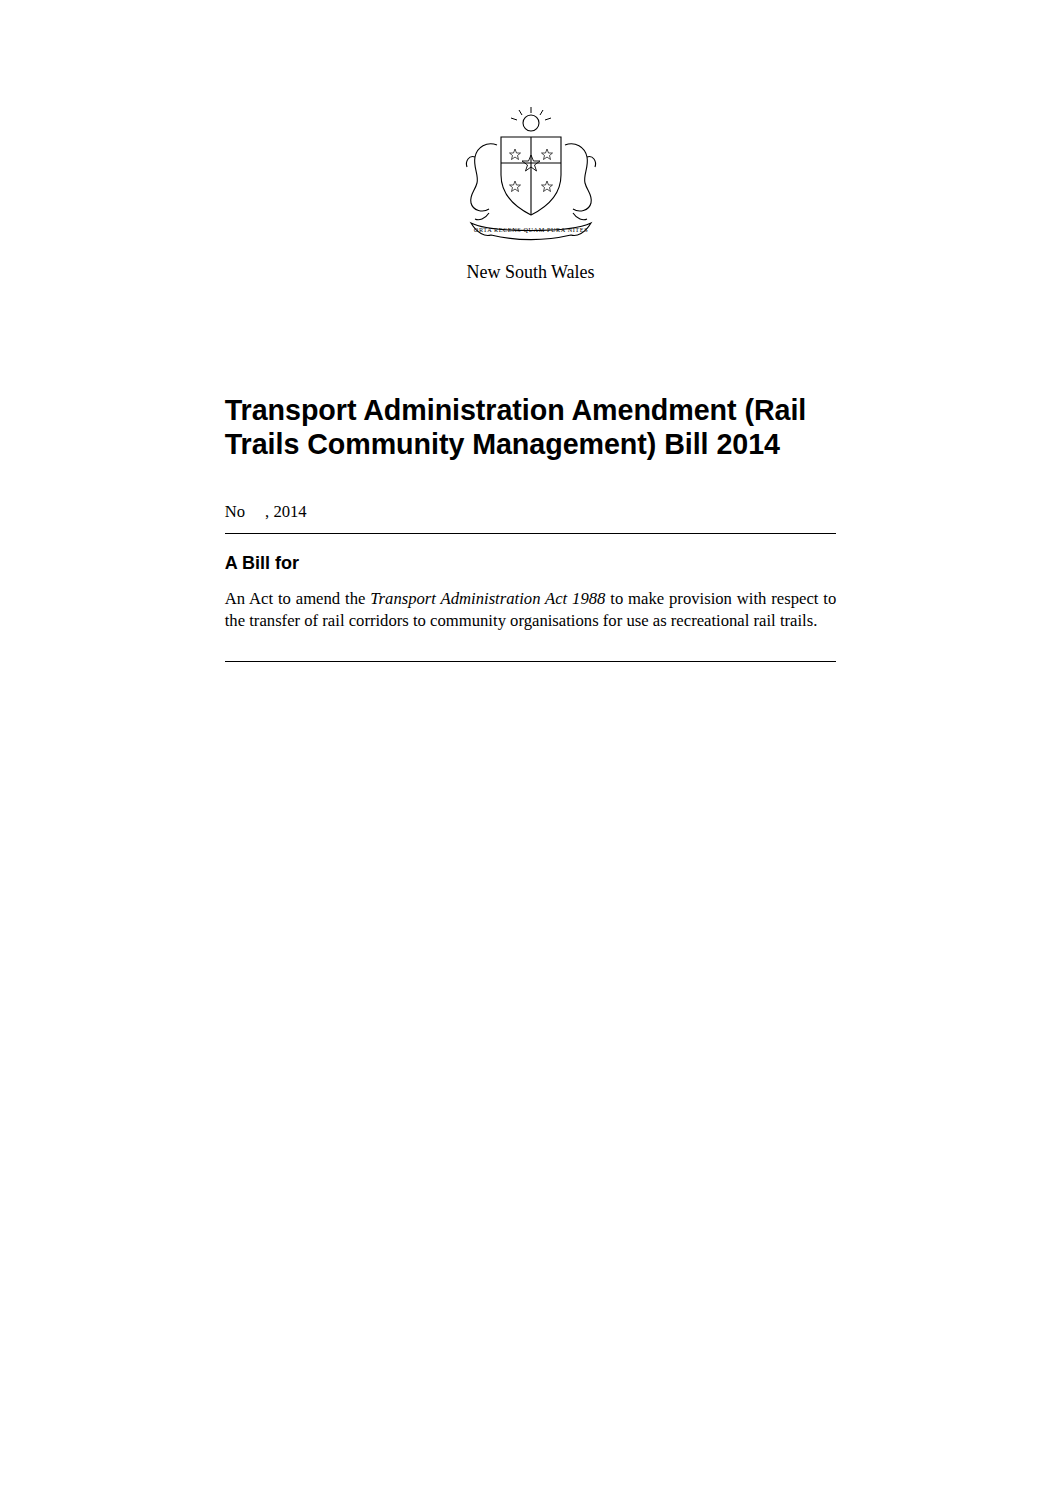ORTA RECENS QUAM PURA NITES
New South Wales
Transport Administration Amendment (Rail Trails Community Management) Bill 2014
No, 2014
A Bill for
An Act to amend the Transport Administration Act 1988 to make provision with respect to the transfer of rail corridors to community organisations for use as recreational rail trails.